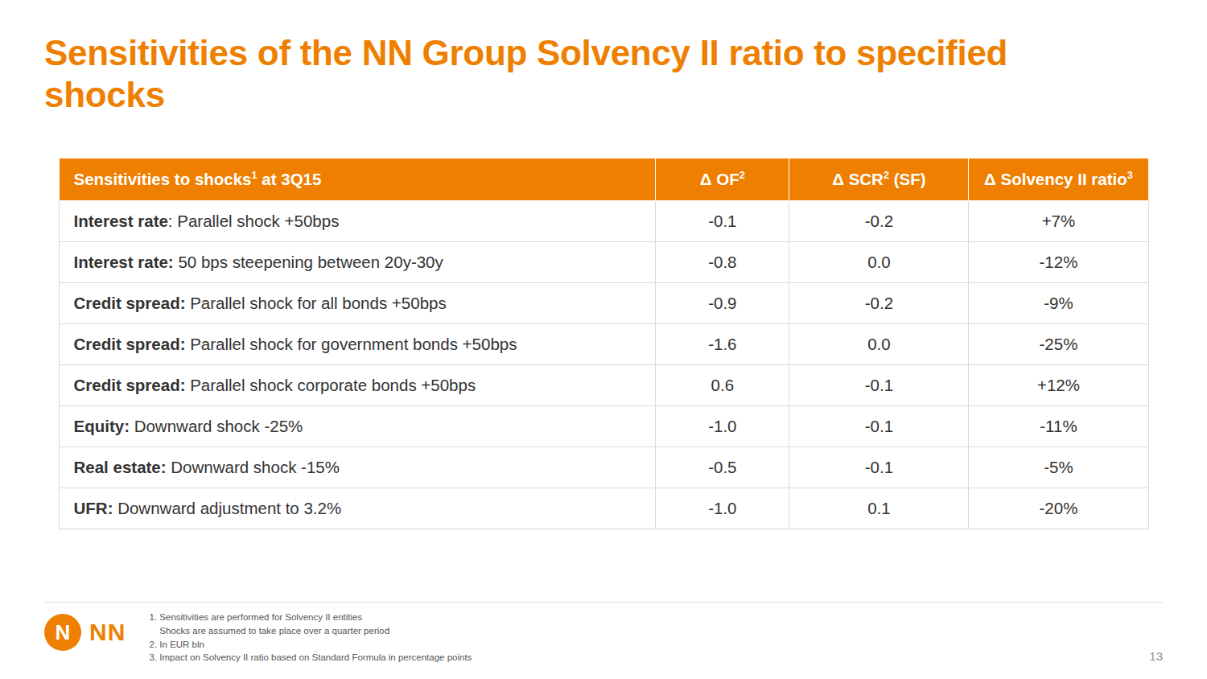Sensitivities of the NN Group Solvency II ratio to specified shocks
| Sensitivities to shocks 1 at 3Q15 | Δ OF 2 | Δ SCR 2 (SF) | Δ Solvency II ratio 3 |
| --- | --- | --- | --- |
| Interest rate : Parallel shock +50bps | -0.1 | -0.2 | +7% |
| Interest rate: 50 bps steepening between 20y-30y | -0.8 | 0.0 | -12% |
| Credit spread: Parallel shock for all bonds +50bps | -0.9 | -0.2 | -9% |
| Credit spread: Parallel shock for government bonds +50bps | -1.6 | 0.0 | -25% |
| Credit spread: Parallel shock corporate bonds +50bps | 0.6 | -0.1 | +12% |
| Equity: Downward shock -25% | -1.0 | -0.1 | -11% |
| Real estate: Downward shock -15% | -0.5 | -0.1 | -5% |
| UFR: Downward adjustment to 3.2% | -1.0 | 0.1 | -20% |
NN
Sensitivities are performed for Solvency II entities Shocks are assumed to take place over a quarter period
In EUR bln
Impact on Solvency II ratio based on Standard Formula in percentage points
13